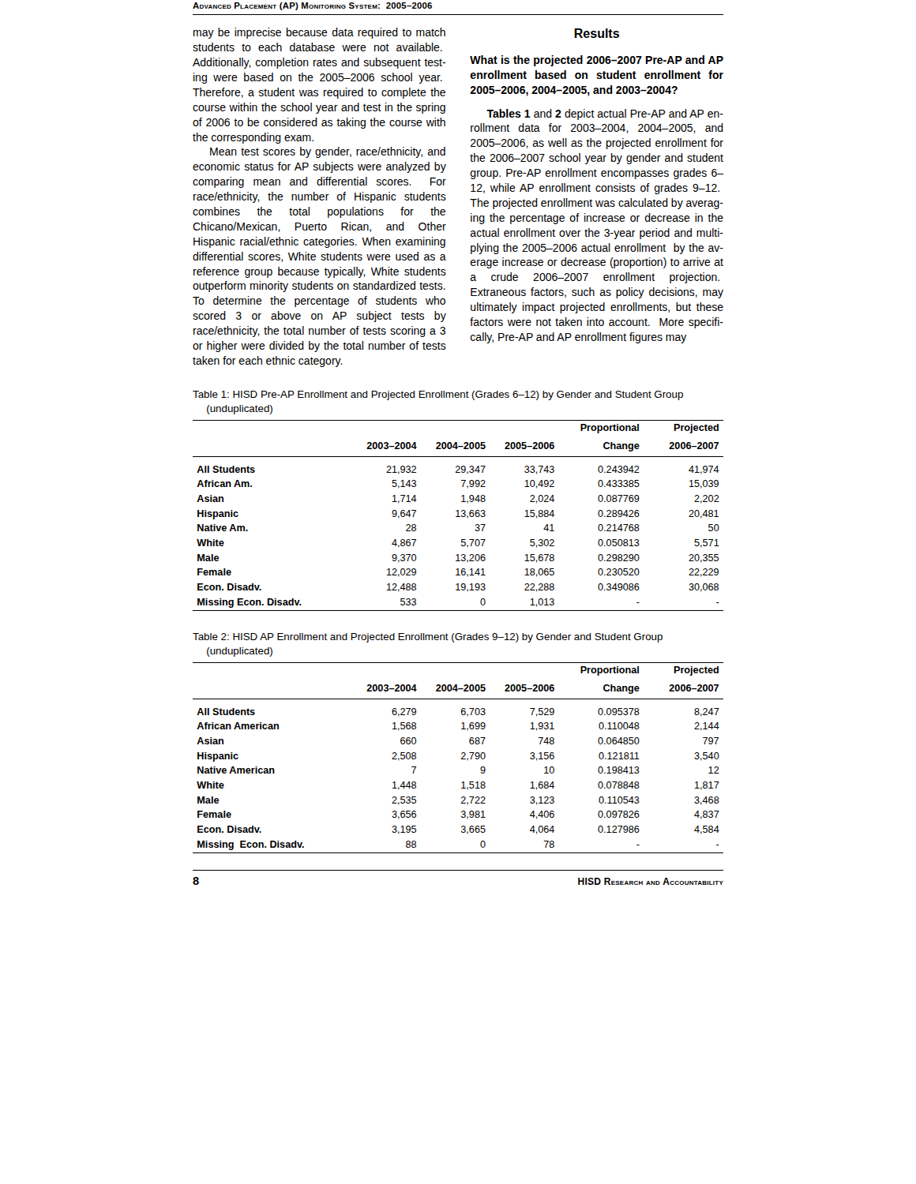Advanced Placement (AP) Monitoring System: 2005–2006
may be imprecise because data required to match students to each database were not available. Additionally, completion rates and subsequent testing were based on the 2005–2006 school year. Therefore, a student was required to complete the course within the school year and test in the spring of 2006 to be considered as taking the course with the corresponding exam.
Mean test scores by gender, race/ethnicity, and economic status for AP subjects were analyzed by comparing mean and differential scores. For race/ethnicity, the number of Hispanic students combines the total populations for the Chicano/Mexican, Puerto Rican, and Other Hispanic racial/ethnic categories. When examining differential scores, White students were used as a reference group because typically, White students outperform minority students on standardized tests. To determine the percentage of students who scored 3 or above on AP subject tests by race/ethnicity, the total number of tests scoring a 3 or higher were divided by the total number of tests taken for each ethnic category.
Results
What is the projected 2006–2007 Pre-AP and AP enrollment based on student enrollment for 2005–2006, 2004–2005, and 2003–2004?
Tables 1 and 2 depict actual Pre-AP and AP enrollment data for 2003–2004, 2004–2005, and 2005–2006, as well as the projected enrollment for the 2006–2007 school year by gender and student group. Pre-AP enrollment encompasses grades 6–12, while AP enrollment consists of grades 9–12. The projected enrollment was calculated by averaging the percentage of increase or decrease in the actual enrollment over the 3-year period and multiplying the 2005–2006 actual enrollment by the average increase or decrease (proportion) to arrive at a crude 2006–2007 enrollment projection. Extraneous factors, such as policy decisions, may ultimately impact projected enrollments, but these factors were not taken into account. More specifically, Pre-AP and AP enrollment figures may
Table 1: HISD Pre-AP Enrollment and Projected Enrollment (Grades 6–12) by Gender and Student Group (unduplicated)
| | | | | Proportional | Projected |
| --- | --- | --- | --- | --- | --- |
| | 2003–2004 | 2004–2005 | 2005–2006 | Change | 2006–2007 |
| All Students | 21,932 | 29,347 | 33,743 | 0.243942 | 41,974 |
| African Am. | 5,143 | 7,992 | 10,492 | 0.433385 | 15,039 |
| Asian | 1,714 | 1,948 | 2,024 | 0.087769 | 2,202 |
| Hispanic | 9,647 | 13,663 | 15,884 | 0.289426 | 20,481 |
| Native Am. | 28 | 37 | 41 | 0.214768 | 50 |
| White | 4,867 | 5,707 | 5,302 | 0.050813 | 5,571 |
| Male | 9,370 | 13,206 | 15,678 | 0.298290 | 20,355 |
| Female | 12,029 | 16,141 | 18,065 | 0.230520 | 22,229 |
| Econ. Disadv. | 12,488 | 19,193 | 22,288 | 0.349086 | 30,068 |
| Missing Econ. Disadv. | 533 | 0 | 1,013 | - | - |
Table 2: HISD AP Enrollment and Projected Enrollment (Grades 9–12) by Gender and Student Group (unduplicated)
| | | | | Proportional | Projected |
| --- | --- | --- | --- | --- | --- |
| | 2003–2004 | 2004–2005 | 2005–2006 | Change | 2006–2007 |
| All Students | 6,279 | 6,703 | 7,529 | 0.095378 | 8,247 |
| African American | 1,568 | 1,699 | 1,931 | 0.110048 | 2,144 |
| Asian | 660 | 687 | 748 | 0.064850 | 797 |
| Hispanic | 2,508 | 2,790 | 3,156 | 0.121811 | 3,540 |
| Native American | 7 | 9 | 10 | 0.198413 | 12 |
| White | 1,448 | 1,518 | 1,684 | 0.078848 | 1,817 |
| Male | 2,535 | 2,722 | 3,123 | 0.110543 | 3,468 |
| Female | 3,656 | 3,981 | 4,406 | 0.097826 | 4,837 |
| Econ. Disadv. | 3,195 | 3,665 | 4,064 | 0.127986 | 4,584 |
| Missing Econ. Disadv. | 88 | 0 | 78 | - | - |
8 HISD Research and Accountability